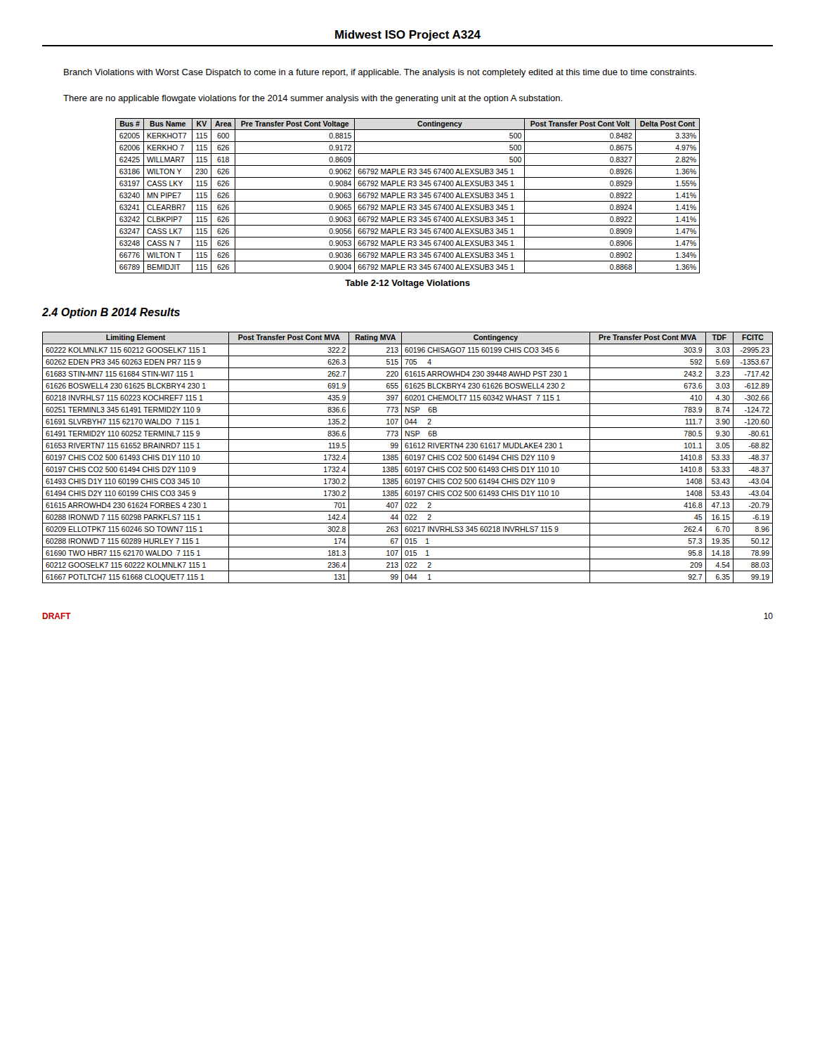Midwest ISO Project A324
Branch Violations with Worst Case Dispatch to come in a future report, if applicable. The analysis is not completely edited at this time due to time constraints.
There are no applicable flowgate violations for the 2014 summer analysis with the generating unit at the option A substation.
Table 2-12 Voltage Violations
| Bus # | Bus Name | KV | Area | Pre Transfer Post Cont Voltage | Contingency | Post Transfer Post Cont Volt | Delta Post Cont |
| --- | --- | --- | --- | --- | --- | --- | --- |
| 62005 | KERKHOT7 | 115 | 600 | 0.8815 | 500 | 0.8482 | 3.33% |
| 62006 | KERKHO 7 | 115 | 626 | 0.9172 | 500 | 0.8675 | 4.97% |
| 62425 | WILLMAR7 | 115 | 618 | 0.8609 | 500 | 0.8327 | 2.82% |
| 63186 | WILTON Y | 230 | 626 | 0.9062 | 66792 MAPLE R3 345 67400 ALEXSUB3 345 1 | 0.8926 | 1.36% |
| 63197 | CASS LKY | 115 | 626 | 0.9084 | 66792 MAPLE R3 345 67400 ALEXSUB3 345 1 | 0.8929 | 1.55% |
| 63240 | MN PIPE7 | 115 | 626 | 0.9063 | 66792 MAPLE R3 345 67400 ALEXSUB3 345 1 | 0.8922 | 1.41% |
| 63241 | CLEARBR7 | 115 | 626 | 0.9065 | 66792 MAPLE R3 345 67400 ALEXSUB3 345 1 | 0.8924 | 1.41% |
| 63242 | CLBKPIP7 | 115 | 626 | 0.9063 | 66792 MAPLE R3 345 67400 ALEXSUB3 345 1 | 0.8922 | 1.41% |
| 63247 | CASS LK7 | 115 | 626 | 0.9056 | 66792 MAPLE R3 345 67400 ALEXSUB3 345 1 | 0.8909 | 1.47% |
| 63248 | CASS N 7 | 115 | 626 | 0.9053 | 66792 MAPLE R3 345 67400 ALEXSUB3 345 1 | 0.8906 | 1.47% |
| 66776 | WILTON T | 115 | 626 | 0.9036 | 66792 MAPLE R3 345 67400 ALEXSUB3 345 1 | 0.8902 | 1.34% |
| 66789 | BEMIDJIT | 115 | 626 | 0.9004 | 66792 MAPLE R3 345 67400 ALEXSUB3 345 1 | 0.8868 | 1.36% |
2.4 Option B 2014 Results
| Limiting Element | Post Transfer Post Cont MVA | Rating MVA | Contingency | Pre Transfer Post Cont MVA | TDF | FCITC |
| --- | --- | --- | --- | --- | --- | --- |
| 60222 KOLMNLK7 115 60212 GOOSELK7 115 1 | 322.2 | 213 | 60196 CHISAGO7 115 60199 CHIS CO3 345 6 | 303.9 | 3.03 | -2995.23 |
| 60262 EDEN PR3 345 60263 EDEN PR7 115 9 | 626.3 | 515 | 705 4 | 592 | 5.69 | -1353.67 |
| 61683 STIN-MN7 115 61684 STIN-WI7 115 1 | 262.7 | 220 | 61615 ARROWHD4 230 39448 AWHD PST 230 1 | 243.2 | 3.23 | -717.42 |
| 61626 BOSWELL4 230 61625 BLCKBRY4 230 1 | 691.9 | 655 | 61625 BLCKBRY4 230 61626 BOSWELL4 230 2 | 673.6 | 3.03 | -612.89 |
| 60218 INVRHLS7 115 60223 KOCHREF7 115 1 | 435.9 | 397 | 60201 CHEMOLT7 115 60342 WHAST 7 115 1 | 410 | 4.30 | -302.66 |
| 60251 TERMINL3 345 61491 TERMID2Y 110 9 | 836.6 | 773 | NSP 6B | 783.9 | 8.74 | -124.72 |
| 61691 SLVRBYH7 115 62170 WALDO 7 115 1 | 135.2 | 107 | 044 2 | 111.7 | 3.90 | -120.60 |
| 61491 TERMID2Y 110 60252 TERMINL7 115 9 | 836.6 | 773 | NSP 6B | 780.5 | 9.30 | -80.61 |
| 61653 RIVERTN7 115 61652 BRAINRD7 115 1 | 119.5 | 99 | 61612 RIVERTN4 230 61617 MUDLAKE4 230 1 | 101.1 | 3.05 | -68.82 |
| 60197 CHIS CO2 500 61493 CHIS D1Y 110 10 | 1732.4 | 1385 | 60197 CHIS CO2 500 61494 CHIS D2Y 110 9 | 1410.8 | 53.33 | -48.37 |
| 60197 CHIS CO2 500 61494 CHIS D2Y 110 9 | 1732.4 | 1385 | 60197 CHIS CO2 500 61493 CHIS D1Y 110 10 | 1410.8 | 53.33 | -48.37 |
| 61493 CHIS D1Y 110 60199 CHIS CO3 345 10 | 1730.2 | 1385 | 60197 CHIS CO2 500 61494 CHIS D2Y 110 9 | 1408 | 53.43 | -43.04 |
| 61494 CHIS D2Y 110 60199 CHIS CO3 345 9 | 1730.2 | 1385 | 60197 CHIS CO2 500 61493 CHIS D1Y 110 10 | 1408 | 53.43 | -43.04 |
| 61615 ARROWHD4 230 61624 FORBES 4 230 1 | 701 | 407 | 022 2 | 416.8 | 47.13 | -20.79 |
| 60288 IRONWD 7 115 60298 PARKFLS7 115 1 | 142.4 | 44 | 022 2 | 45 | 16.15 | -6.19 |
| 60209 ELLOTPK7 115 60246 SO TOWN7 115 1 | 302.8 | 263 | 60217 INVRHLS3 345 60218 INVRHLS7 115 9 | 262.4 | 6.70 | 8.96 |
| 60288 IRONWD 7 115 60289 HURLEY 7 115 1 | 174 | 67 | 015 1 | 57.3 | 19.35 | 50.12 |
| 61690 TWO HBR7 115 62170 WALDO 7 115 1 | 181.3 | 107 | 015 1 | 95.8 | 14.18 | 78.99 |
| 60212 GOOSELK7 115 60222 KOLMNLK7 115 1 | 236.4 | 213 | 022 2 | 209 | 4.54 | 88.03 |
| 61667 POTLTCH7 115 61668 CLOQUET7 115 1 | 131 | 99 | 044 1 | 92.7 | 6.35 | 99.19 |
DRAFT 10